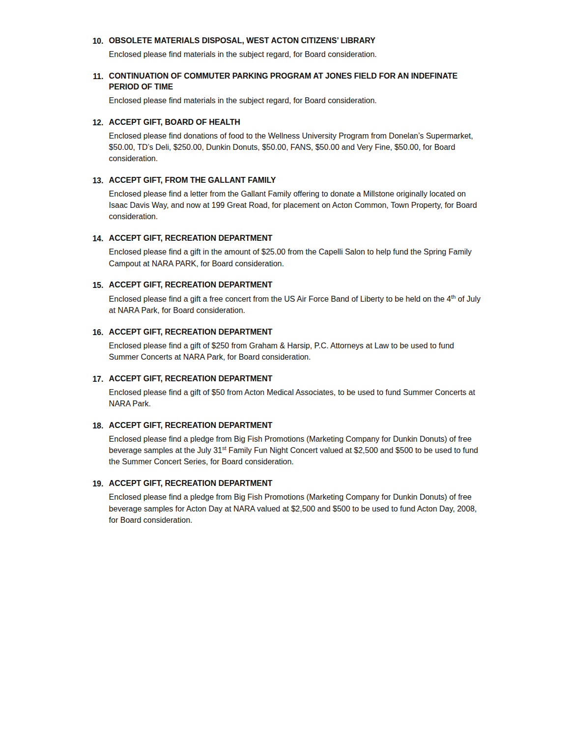10.
Obsolete Materials Disposal, West Acton Citizens’ Library
Enclosed please find materials in the subject regard, for Board consideration.
11.
Continuation of Commuter Parking Program at Jones Field for an Indefinate Period of Time
Enclosed please find materials in the subject regard, for Board consideration.
12.
Accept Gift, Board of Health
Enclosed please find donations of food to the Wellness University Program from Donelan’s Supermarket, $50.00, TD’s Deli, $250.00, Dunkin Donuts, $50.00, FANS, $50.00 and Very Fine, $50.00, for Board consideration.
13.
Accept Gift, from the Gallant Family
Enclosed please find a letter from the Gallant Family offering to donate a Millstone originally located on Isaac Davis Way, and now at 199 Great Road, for placement on Acton Common, Town Property, for Board consideration.
14.
Accept Gift, Recreation Department
Enclosed please find a gift in the amount of $25.00 from the Capelli Salon to help fund the Spring Family Campout at NARA PARK, for Board consideration.
15.
Accept Gift, Recreation Department
Enclosed please find a gift a free concert from the US Air Force Band of Liberty to be held on the 4th of July at NARA Park, for Board consideration.
16.
Accept Gift, Recreation Department
Enclosed please find a gift of $250 from Graham & Harsip, P.C. Attorneys at Law to be used to fund Summer Concerts at NARA Park, for Board consideration.
17.
Accept Gift, Recreation Department
Enclosed please find a gift of $50 from Acton Medical Associates, to be used to fund Summer Concerts at NARA Park.
18.
Accept Gift, Recreation Department
Enclosed please find a pledge from Big Fish Promotions (Marketing Company for Dunkin Donuts) of free beverage samples at the July 31st Family Fun Night Concert valued at $2,500 and $500 to be used to fund the Summer Concert Series, for Board consideration.
19.
Accept Gift, Recreation Department
Enclosed please find a pledge from Big Fish Promotions (Marketing Company for Dunkin Donuts) of free beverage samples for Acton Day at NARA valued at $2,500 and $500 to be used to fund Acton Day, 2008, for Board consideration.